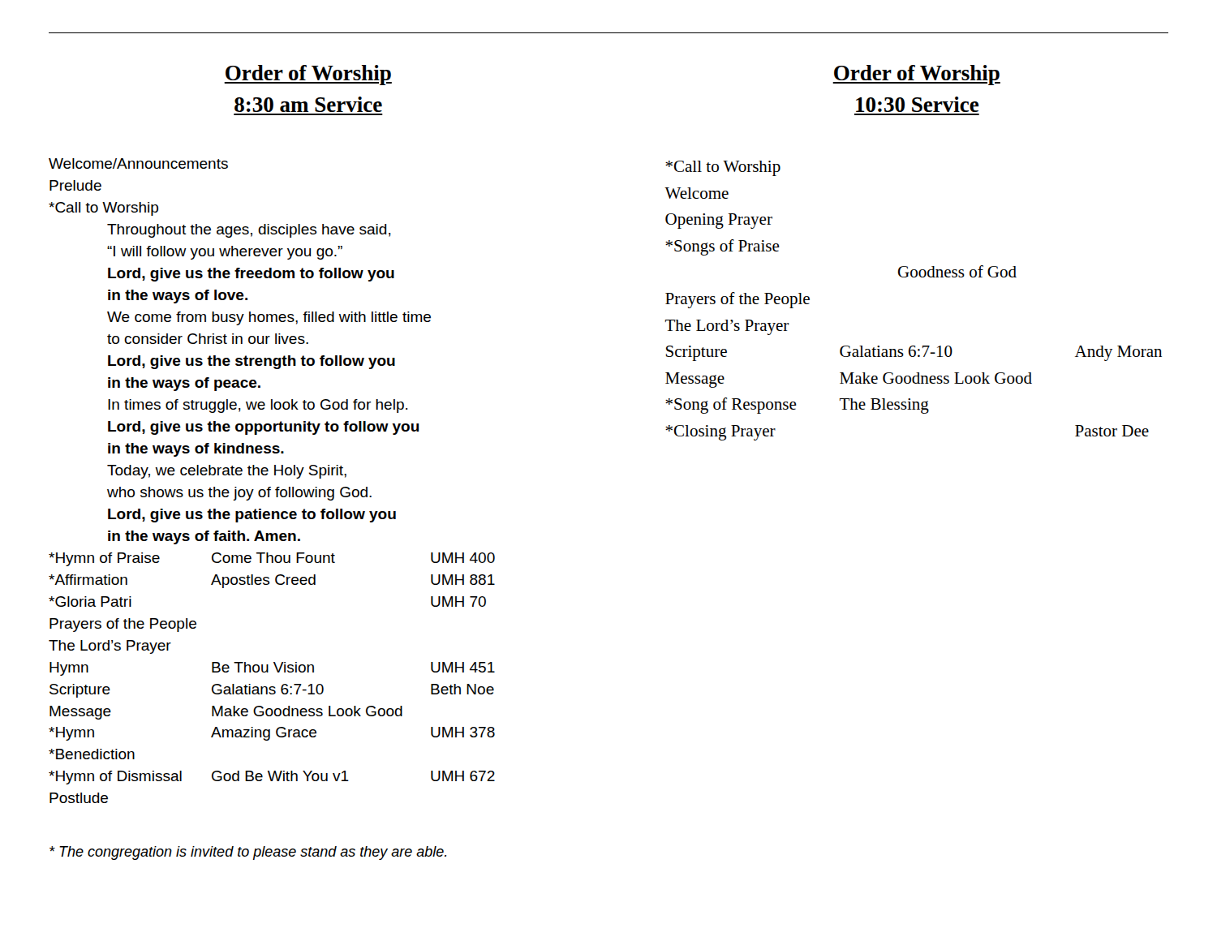Order of Worship
8:30 am Service
Welcome/Announcements Prelude *Call to Worship Throughout the ages, disciples have said, “I will follow you wherever you go.” Lord, give us the freedom to follow you in the ways of love. We come from busy homes, filled with little time to consider Christ in our lives. Lord, give us the strength to follow you in the ways of peace. In times of struggle, we look to God for help. Lord, give us the opportunity to follow you in the ways of kindness. Today, we celebrate the Holy Spirit, who shows us the joy of following God. Lord, give us the patience to follow you in the ways of faith. Amen.
| *Hymn of Praise | Come Thou Fount | UMH 400 |
| *Affirmation | Apostles Creed | UMH 881 |
| *Gloria Patri | | UMH 70 |
| Prayers of the People | | |
| The Lord’s Prayer | | |
| Hymn | Be Thou Vision | UMH 451 |
| Scripture | Galatians 6:7-10 | Beth Noe |
| Message | Make Goodness Look Good | |
| *Hymn | Amazing Grace | UMH 378 |
| *Benediction | | |
| *Hymn of Dismissal | God Be With You v1 | UMH 672 |
| Postlude | | |
* The congregation is invited to please stand as they are able.
Order of Worship
10:30 Service
| *Call to Worship | | |
| Welcome | | |
| Opening Prayer | | |
| *Songs of Praise | | |
| | Goodness of God | |
| Prayers of the People | | |
| The Lord’s Prayer | | |
| Scripture | Galatians 6:7-10 | Andy Moran |
| Message | Make Goodness Look Good | |
| *Song of Response | The Blessing | |
| *Closing Prayer | | Pastor Dee |